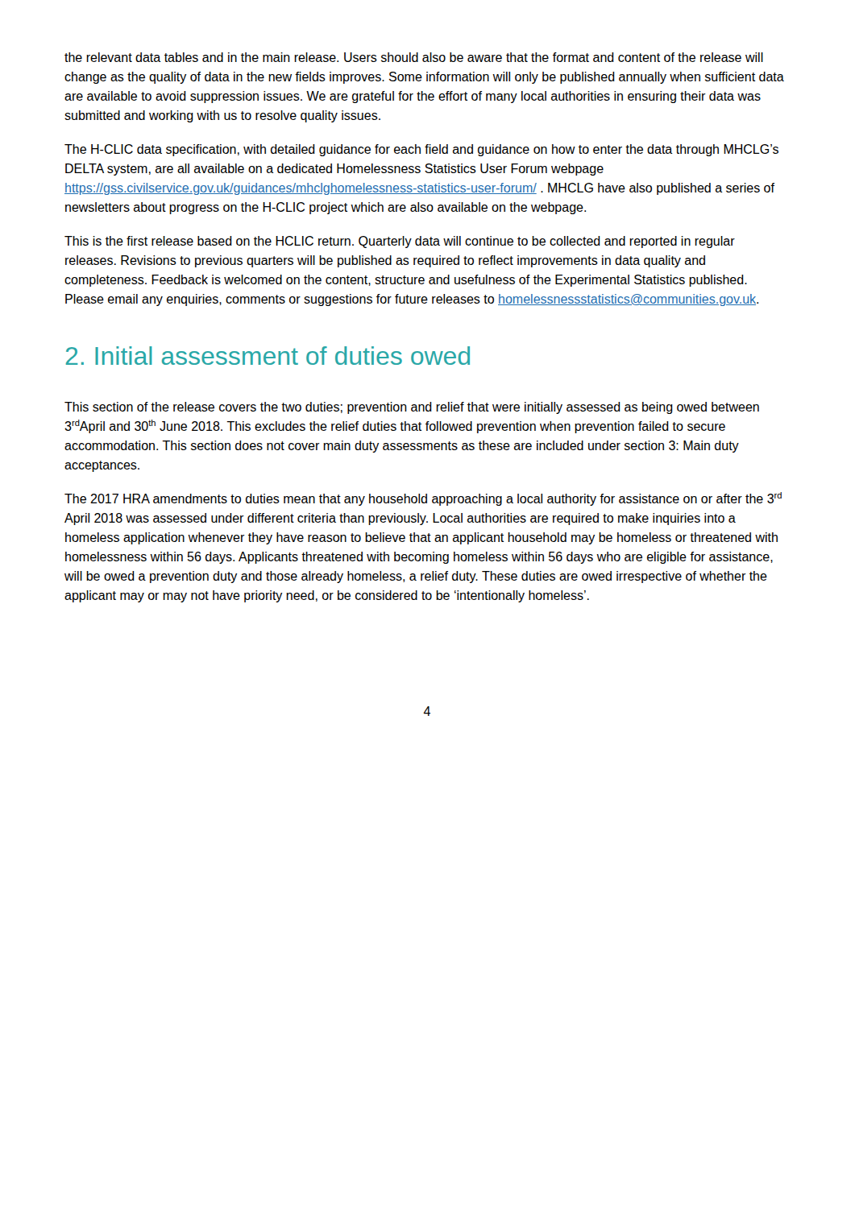the relevant data tables and in the main release. Users should also be aware that the format and content of the release will change as the quality of data in the new fields improves. Some information will only be published annually when sufficient data are available to avoid suppression issues. We are grateful for the effort of many local authorities in ensuring their data was submitted and working with us to resolve quality issues.
The H-CLIC data specification, with detailed guidance for each field and guidance on how to enter the data through MHCLG’s DELTA system, are all available on a dedicated Homelessness Statistics User Forum webpage https://gss.civilservice.gov.uk/guidances/mhclghomelessness-statistics-user-forum/ . MHCLG have also published a series of newsletters about progress on the H-CLIC project which are also available on the webpage.
This is the first release based on the HCLIC return. Quarterly data will continue to be collected and reported in regular releases. Revisions to previous quarters will be published as required to reflect improvements in data quality and completeness. Feedback is welcomed on the content, structure and usefulness of the Experimental Statistics published. Please email any enquiries, comments or suggestions for future releases to homelessnessstatistics@communities.gov.uk.
2. Initial assessment of duties owed
This section of the release covers the two duties; prevention and relief that were initially assessed as being owed between 3rdApril and 30th June 2018. This excludes the relief duties that followed prevention when prevention failed to secure accommodation. This section does not cover main duty assessments as these are included under section 3: Main duty acceptances.
The 2017 HRA amendments to duties mean that any household approaching a local authority for assistance on or after the 3rd April 2018 was assessed under different criteria than previously. Local authorities are required to make inquiries into a homeless application whenever they have reason to believe that an applicant household may be homeless or threatened with homelessness within 56 days. Applicants threatened with becoming homeless within 56 days who are eligible for assistance, will be owed a prevention duty and those already homeless, a relief duty. These duties are owed irrespective of whether the applicant may or may not have priority need, or be considered to be ‘intentionally homeless’.
4